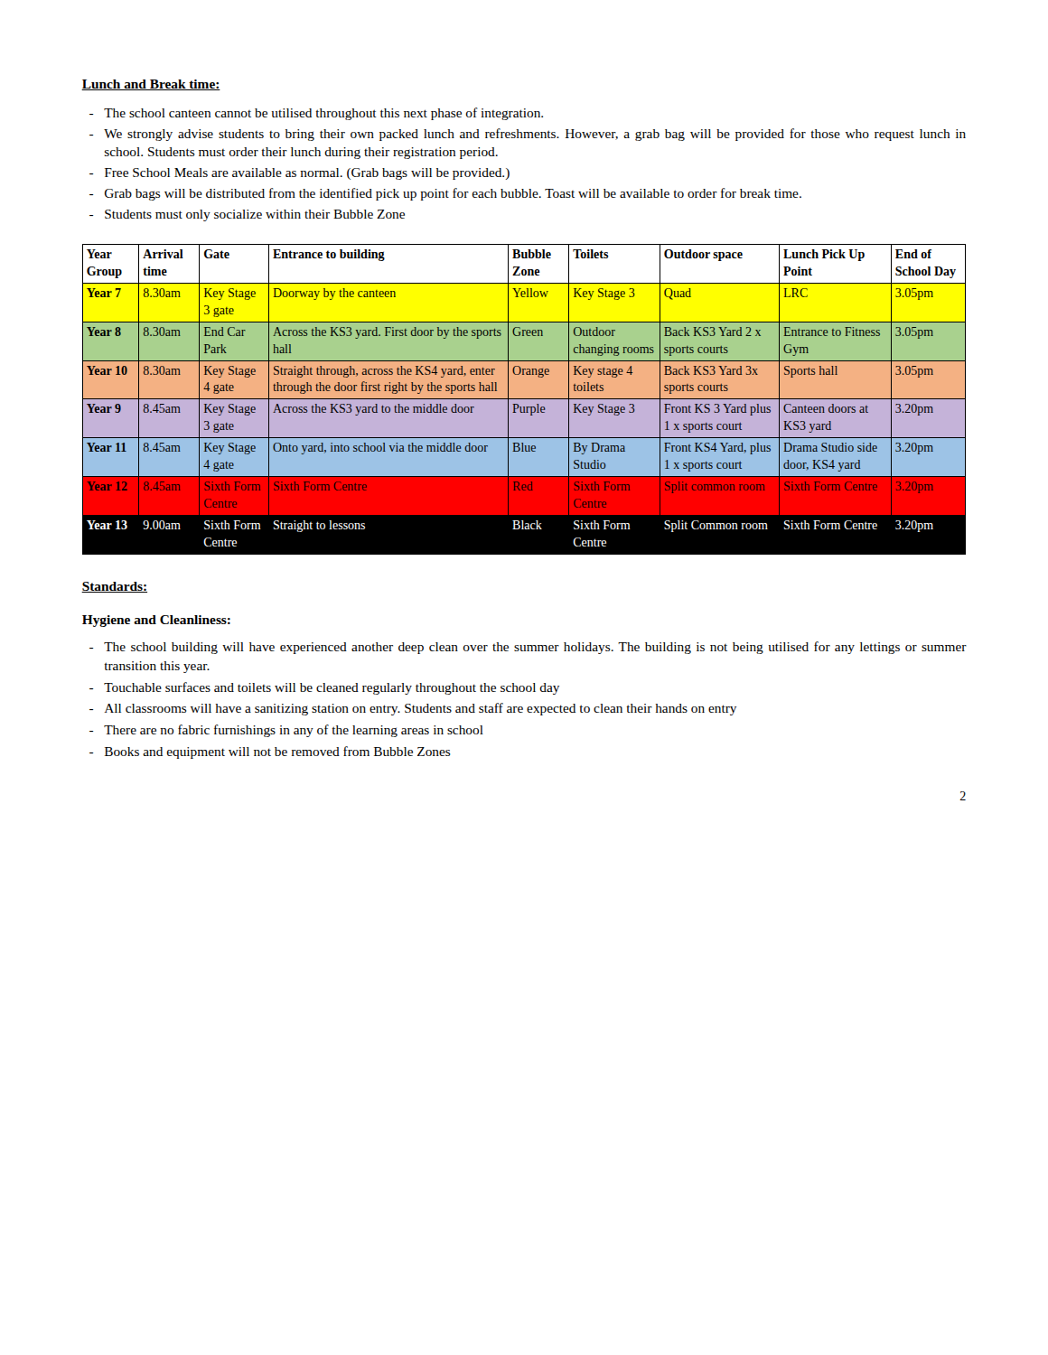Lunch and Break time:
The school canteen cannot be utilised throughout this next phase of integration.
We strongly advise students to bring their own packed lunch and refreshments. However, a grab bag will be provided for those who request lunch in school. Students must order their lunch during their registration period.
Free School Meals are available as normal. (Grab bags will be provided.)
Grab bags will be distributed from the identified pick up point for each bubble. Toast will be available to order for break time.
Students must only socialize within their Bubble Zone
| Year Group | Arrival time | Gate | Entrance to building | Bubble Zone | Toilets | Outdoor space | Lunch Pick Up Point | End of School Day |
| --- | --- | --- | --- | --- | --- | --- | --- | --- |
| Year 7 | 8.30am | Key Stage 3 gate | Doorway by the canteen | Yellow | Key Stage 3 | Quad | LRC | 3.05pm |
| Year 8 | 8.30am | End Car Park | Across the KS3 yard. First door by the sports hall | Green | Outdoor changing rooms | Back KS3 Yard 2 x sports courts | Entrance to Fitness Gym | 3.05pm |
| Year 10 | 8.30am | Key Stage 4 gate | Straight through, across the KS4 yard, enter through the door first right by the sports hall | Orange | Key stage 4 toilets | Back KS3 Yard 3x sports courts | Sports hall | 3.05pm |
| Year 9 | 8.45am | Key Stage 3 gate | Across the KS3 yard to the middle door | Purple | Key Stage 3 | Front KS 3 Yard plus 1 x sports court | Canteen doors at KS3 yard | 3.20pm |
| Year 11 | 8.45am | Key Stage 4 gate | Onto yard, into school via the middle door | Blue | By Drama Studio | Front KS4 Yard, plus 1 x sports court | Drama Studio side door, KS4 yard | 3.20pm |
| Year 12 | 8.45am | Sixth Form Centre | Sixth Form Centre | Red | Sixth Form Centre | Split common room | Sixth Form Centre | 3.20pm |
| Year 13 | 9.00am | Sixth Form Centre | Straight to lessons | Black | Sixth Form Centre | Split Common room | Sixth Form Centre | 3.20pm |
Standards:
Hygiene and Cleanliness:
The school building will have experienced another deep clean over the summer holidays. The building is not being utilised for any lettings or summer transition this year.
Touchable surfaces and toilets will be cleaned regularly throughout the school day
All classrooms will have a sanitizing station on entry. Students and staff are expected to clean their hands on entry
There are no fabric furnishings in any of the learning areas in school
Books and equipment will not be removed from Bubble Zones
2